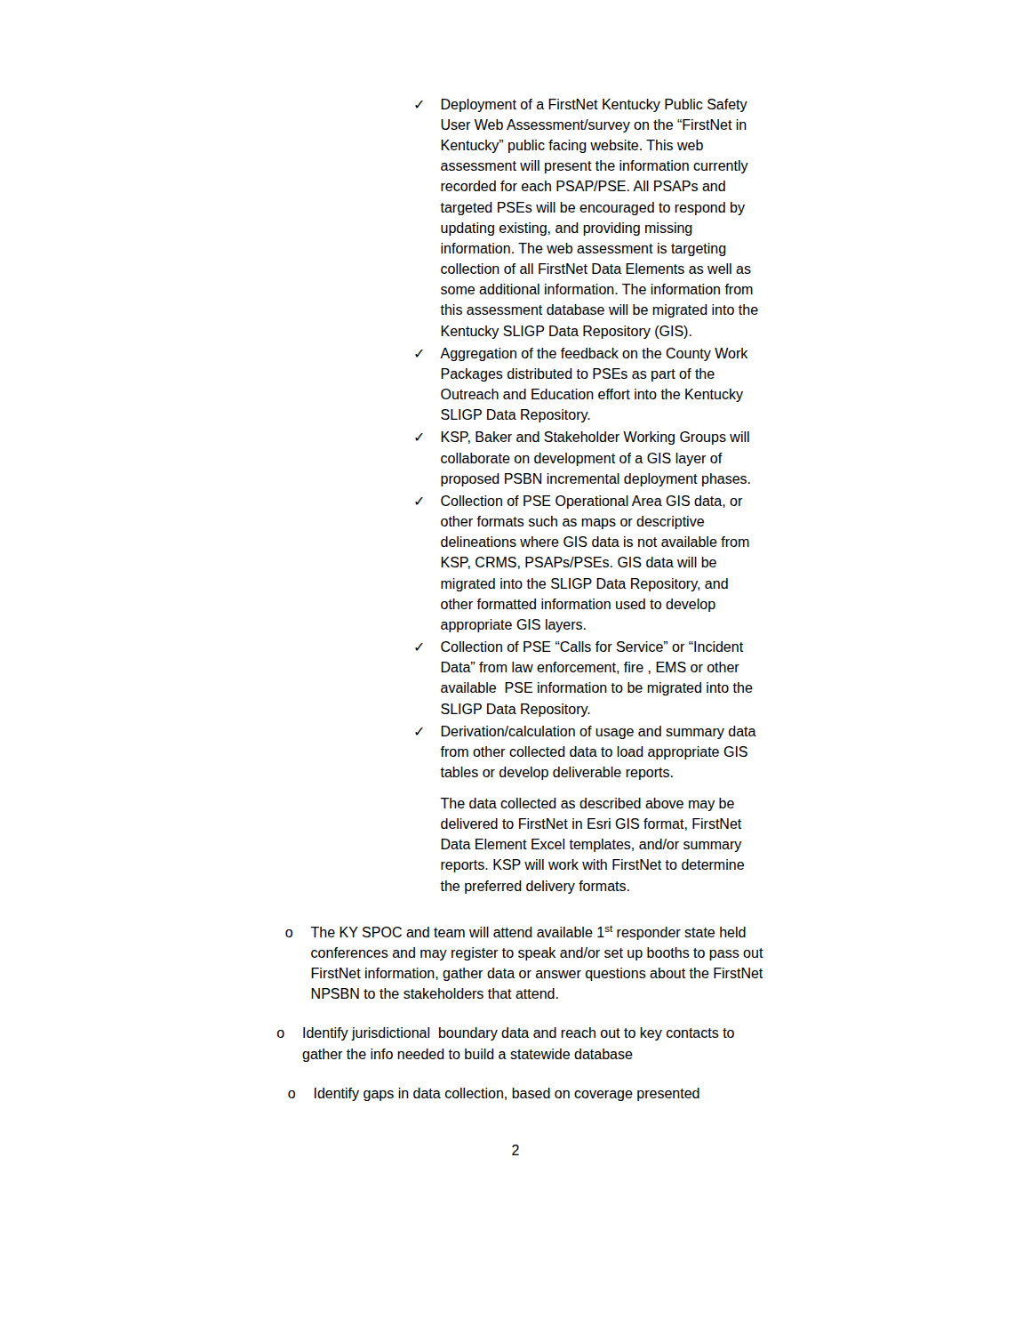Deployment of a FirstNet Kentucky Public Safety User Web Assessment/survey on the “FirstNet in Kentucky” public facing website. This web assessment will present the information currently recorded for each PSAP/PSE. All PSAPs and targeted PSEs will be encouraged to respond by updating existing, and providing missing information. The web assessment is targeting collection of all FirstNet Data Elements as well as some additional information. The information from this assessment database will be migrated into the Kentucky SLIGP Data Repository (GIS).
Aggregation of the feedback on the County Work Packages distributed to PSEs as part of the Outreach and Education effort into the Kentucky SLIGP Data Repository.
KSP, Baker and Stakeholder Working Groups will collaborate on development of a GIS layer of proposed PSBN incremental deployment phases.
Collection of PSE Operational Area GIS data, or other formats such as maps or descriptive delineations where GIS data is not available from KSP, CRMS, PSAPs/PSEs. GIS data will be migrated into the SLIGP Data Repository, and other formatted information used to develop appropriate GIS layers.
Collection of PSE “Calls for Service” or “Incident Data” from law enforcement, fire , EMS or other available PSE information to be migrated into the SLIGP Data Repository.
Derivation/calculation of usage and summary data from other collected data to load appropriate GIS tables or develop deliverable reports.
The data collected as described above may be delivered to FirstNet in Esri GIS format, FirstNet Data Element Excel templates, and/or summary reports. KSP will work with FirstNet to determine the preferred delivery formats.
The KY SPOC and team will attend available 1st responder state held conferences and may register to speak and/or set up booths to pass out FirstNet information, gather data or answer questions about the FirstNet NPSBN to the stakeholders that attend.
Identify jurisdictional boundary data and reach out to key contacts to gather the info needed to build a statewide database
Identify gaps in data collection, based on coverage presented
2